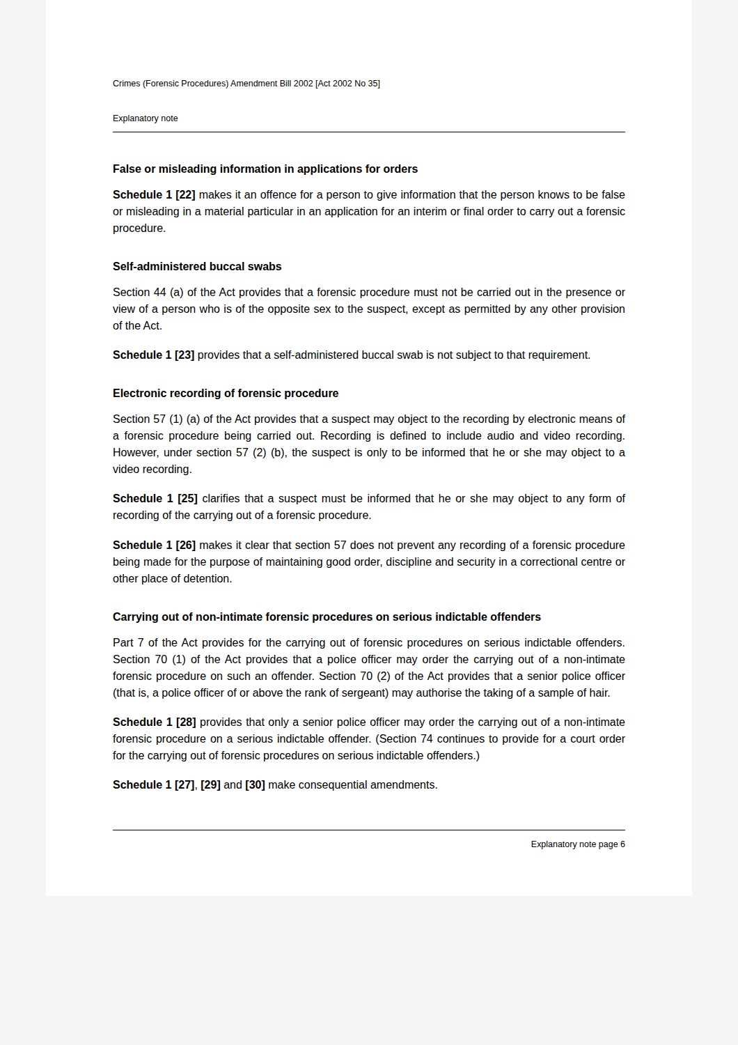Crimes (Forensic Procedures) Amendment Bill 2002 [Act 2002 No 35]
Explanatory note
False or misleading information in applications for orders
Schedule 1 [22] makes it an offence for a person to give information that the person knows to be false or misleading in a material particular in an application for an interim or final order to carry out a forensic procedure.
Self-administered buccal swabs
Section 44 (a) of the Act provides that a forensic procedure must not be carried out in the presence or view of a person who is of the opposite sex to the suspect, except as permitted by any other provision of the Act.
Schedule 1 [23] provides that a self-administered buccal swab is not subject to that requirement.
Electronic recording of forensic procedure
Section 57 (1) (a) of the Act provides that a suspect may object to the recording by electronic means of a forensic procedure being carried out. Recording is defined to include audio and video recording. However, under section 57 (2) (b), the suspect is only to be informed that he or she may object to a video recording.
Schedule 1 [25] clarifies that a suspect must be informed that he or she may object to any form of recording of the carrying out of a forensic procedure.
Schedule 1 [26] makes it clear that section 57 does not prevent any recording of a forensic procedure being made for the purpose of maintaining good order, discipline and security in a correctional centre or other place of detention.
Carrying out of non-intimate forensic procedures on serious indictable offenders
Part 7 of the Act provides for the carrying out of forensic procedures on serious indictable offenders. Section 70 (1) of the Act provides that a police officer may order the carrying out of a non-intimate forensic procedure on such an offender. Section 70 (2) of the Act provides that a senior police officer (that is, a police officer of or above the rank of sergeant) may authorise the taking of a sample of hair.
Schedule 1 [28] provides that only a senior police officer may order the carrying out of a non-intimate forensic procedure on a serious indictable offender. (Section 74 continues to provide for a court order for the carrying out of forensic procedures on serious indictable offenders.)
Schedule 1 [27], [29] and [30] make consequential amendments.
Explanatory note page 6